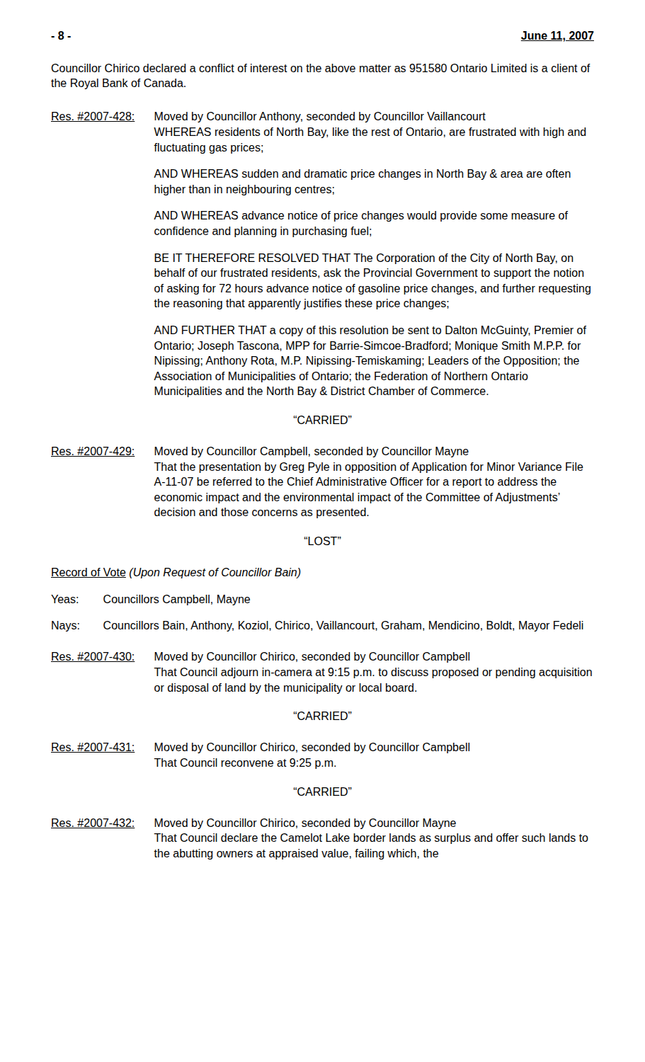- 8 - June 11, 2007
Councillor Chirico declared a conflict of interest on the above matter as 951580 Ontario Limited is a client of the Royal Bank of Canada.
Res. #2007-428:
Moved by Councillor Anthony, seconded by Councillor Vaillancourt
WHEREAS residents of North Bay, like the rest of Ontario, are frustrated with high and fluctuating gas prices;
AND WHEREAS sudden and dramatic price changes in North Bay & area are often higher than in neighbouring centres;
AND WHEREAS advance notice of price changes would provide some measure of confidence and planning in purchasing fuel;
BE IT THEREFORE RESOLVED THAT The Corporation of the City of North Bay, on behalf of our frustrated residents, ask the Provincial Government to support the notion of asking for 72 hours advance notice of gasoline price changes, and further requesting the reasoning that apparently justifies these price changes;
AND FURTHER THAT a copy of this resolution be sent to Dalton McGuinty, Premier of Ontario; Joseph Tascona, MPP for Barrie-Simcoe-Bradford; Monique Smith M.P.P. for Nipissing; Anthony Rota, M.P. Nipissing-Temiskaming; Leaders of the Opposition; the Association of Municipalities of Ontario; the Federation of Northern Ontario Municipalities and the North Bay & District Chamber of Commerce.
“CARRIED”
Res. #2007-429:
Moved by Councillor Campbell, seconded by Councillor Mayne
That the presentation by Greg Pyle in opposition of Application for Minor Variance File A-11-07 be referred to the Chief Administrative Officer for a report to address the economic impact and the environmental impact of the Committee of Adjustments’ decision and those concerns as presented.
“LOST”
Record of Vote (Upon Request of Councillor Bain)
Yeas:
Councillors Campbell, Mayne
Nays:
Councillors Bain, Anthony, Koziol, Chirico, Vaillancourt, Graham, Mendicino, Boldt, Mayor Fedeli
Res. #2007-430:
Moved by Councillor Chirico, seconded by Councillor Campbell
That Council adjourn in-camera at 9:15 p.m. to discuss proposed or pending acquisition or disposal of land by the municipality or local board.
“CARRIED”
Res. #2007-431:
Moved by Councillor Chirico, seconded by Councillor Campbell
That Council reconvene at 9:25 p.m.
“CARRIED”
Res. #2007-432:
Moved by Councillor Chirico, seconded by Councillor Mayne
That Council declare the Camelot Lake border lands as surplus and offer such lands to the abutting owners at appraised value, failing which, the